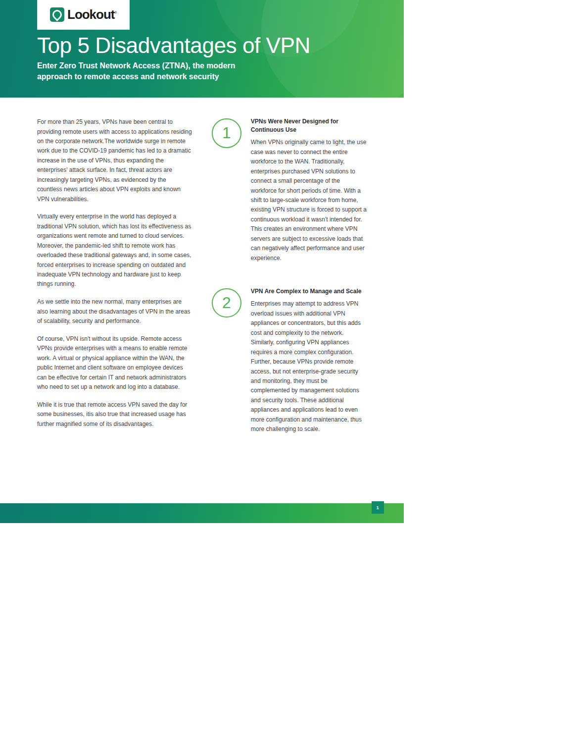Lookout®
Top 5 Disadvantages of VPN
Enter Zero Trust Network Access (ZTNA), the modern
approach to remote access and network security
For more than 25 years, VPNs have been central to providing remote users with access to applications residing on the corporate network.The worldwide surge in remote work due to the COVID-19 pandemic has led to a dramatic increase in the use of VPNs, thus expanding the enterprises' attack surface. In fact, threat actors are increasingly targeting VPNs, as evidenced by the countless news articles about VPN exploits and known VPN vulnerabilities.
Virtually every enterprise in the world has deployed a traditional VPN solution, which has lost its effectiveness as organizations went remote and turned to cloud services. Moreover, the pandemic-led shift to remote work has overloaded these traditional gateways and, in some cases, forced enterprises to increase spending on outdated and inadequate VPN technology and hardware just to keep things running.
As we settle into the new normal, many enterprises are also learning about the disadvantages of VPN in the areas of scalability, security and performance.
Of course, VPN isn't without its upside. Remote access VPNs provide enterprises with a means to enable remote work. A virtual or physical appliance within the WAN, the public Internet and client software on employee devices can be effective for certain IT and network administrators who need to set up a network and log into a database.
While it is true that remote access VPN saved the day for some businesses, itis also true that increased usage has further magnified some of its disadvantages.
1
VPNs Were Never Designed for
Continuous Use
When VPNs originally came to light, the use case was never to connect the entire workforce to the WAN. Traditionally, enterprises purchased VPN solutions to connect a small percentage of the workforce for short periods of time. With a shift to large-scale workforce from home, existing VPN structure is forced to support a continuous workload it wasn't intended for. This creates an environment where VPN servers are subject to excessive loads that can negatively affect performance and user experience.
2
VPN Are Complex to Manage and Scale
Enterprises may attempt to address VPN overload issues with additional VPN appliances or concentrators, but this adds cost and complexity to the network. Similarly, configuring VPN appliances requires a more complex configuration. Further, because VPNs provide remote access, but not enterprise-grade security and monitoring, they must be complemented by management solutions and security tools. These additional appliances and applications lead to even more configuration and maintenance, thus more challenging to scale.
1